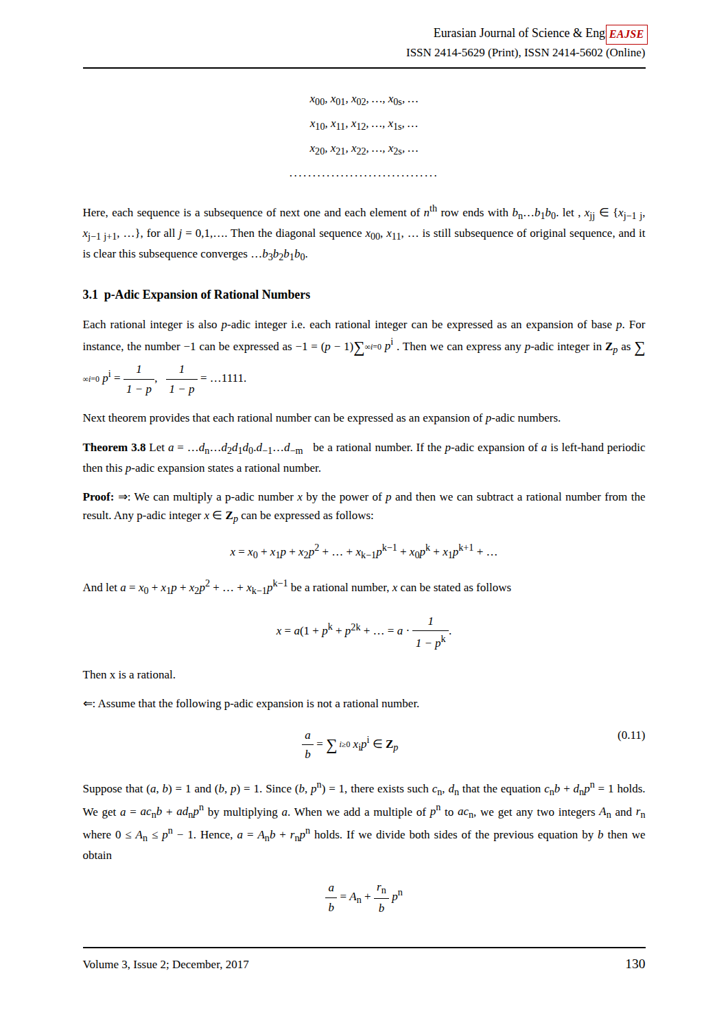EAJSE
Eurasian Journal of Science & Engineering
ISSN 2414-5629 (Print), ISSN 2414-5602 (Online)
x00, x01, x02, …, x0s, …
x10, x11, x12, …, x1s, …
x20, x21, x22, …, x2s, …
................................
Here, each sequence is a subsequence of next one and each element of nth row ends with bn…b1b0. let , xjj ∈ {xj−1 j, xj−1 j+1, …}, for all j = 0,1,…. Then the diagonal sequence x00, x11, … is still subsequence of original sequence, and it is clear this subsequence converges …b3b2b1b0.
3.1 p-Adic Expansion of Rational Numbers
Each rational integer is also p-adic integer i.e. each rational integer can be expressed as an expansion of base p. For instance, the number −1 can be expressed as −1 = (p − 1)∑∞i=0 pi . Then we can express any p-adic integer in Zp as ∑∞i=0 pi = 11 − p, 11 − p = …1111.
Next theorem provides that each rational number can be expressed as an expansion of p-adic numbers.
Theorem 3.8 Let a = …dn…d2d1d0.d−1…d−m be a rational number. If the p-adic expansion of a is left-hand periodic then this p-adic expansion states a rational number.
Proof: ⇒: We can multiply a p-adic number x by the power of p and then we can subtract a rational number from the result. Any p-adic integer x ∈ Zp can be expressed as follows:
x = x0 + x1p + x2p2 + … + xk−1pk−1 + x0pk + x1pk+1 + …
And let a = x0 + x1p + x2p2 + … + xk−1pk−1 be a rational number, x can be stated as follows
x = a(1 + pk + p2k + … = a · 11 − pk.
Then x is a rational.
⇐: Assume that the following p-adic expansion is not a rational number.
(0.11) ab = ∑ i≥0 xipi ∈ Zp
Suppose that (a, b) = 1 and (b, p) = 1. Since (b, pn) = 1, there exists such cn, dn that the equation cnb + dnpn = 1 holds. We get a = acnb + adnpn by multiplying a. When we add a multiple of pn to acn, we get any two integers An and rn where 0 ≤ An ≤ pn − 1. Hence, a = Anb + rnpn holds. If we divide both sides of the previous equation by b then we obtain
ab = An + rn b pn
Volume 3, Issue 2; December, 2017
130